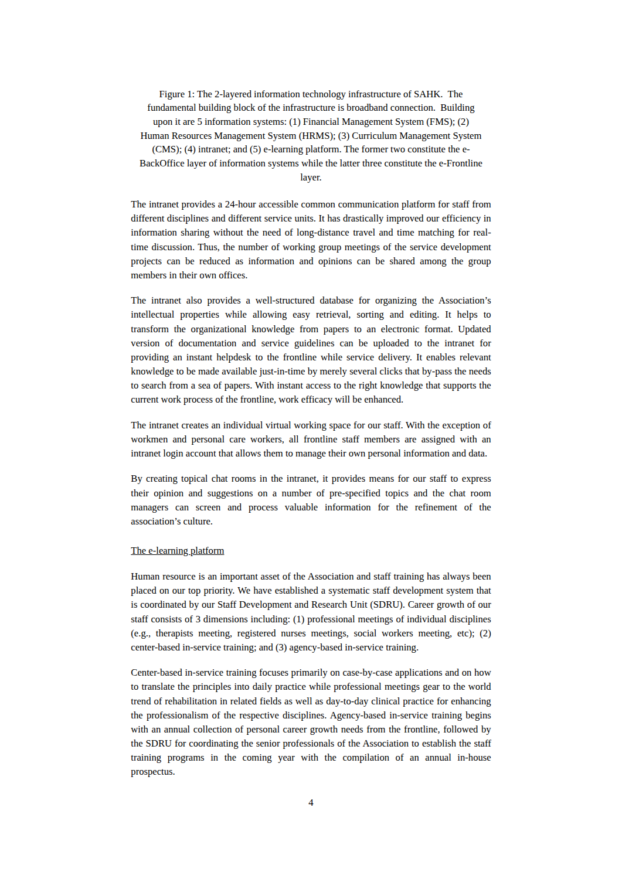Figure 1: The 2-layered information technology infrastructure of SAHK. The fundamental building block of the infrastructure is broadband connection. Building upon it are 5 information systems: (1) Financial Management System (FMS); (2) Human Resources Management System (HRMS); (3) Curriculum Management System (CMS); (4) intranet; and (5) e-learning platform. The former two constitute the e-BackOffice layer of information systems while the latter three constitute the e-Frontline layer.
The intranet provides a 24-hour accessible common communication platform for staff from different disciplines and different service units. It has drastically improved our efficiency in information sharing without the need of long-distance travel and time matching for real-time discussion. Thus, the number of working group meetings of the service development projects can be reduced as information and opinions can be shared among the group members in their own offices.
The intranet also provides a well-structured database for organizing the Association’s intellectual properties while allowing easy retrieval, sorting and editing. It helps to transform the organizational knowledge from papers to an electronic format. Updated version of documentation and service guidelines can be uploaded to the intranet for providing an instant helpdesk to the frontline while service delivery. It enables relevant knowledge to be made available just-in-time by merely several clicks that by-pass the needs to search from a sea of papers. With instant access to the right knowledge that supports the current work process of the frontline, work efficacy will be enhanced.
The intranet creates an individual virtual working space for our staff. With the exception of workmen and personal care workers, all frontline staff members are assigned with an intranet login account that allows them to manage their own personal information and data.
By creating topical chat rooms in the intranet, it provides means for our staff to express their opinion and suggestions on a number of pre-specified topics and the chat room managers can screen and process valuable information for the refinement of the association’s culture.
The e-learning platform
Human resource is an important asset of the Association and staff training has always been placed on our top priority. We have established a systematic staff development system that is coordinated by our Staff Development and Research Unit (SDRU). Career growth of our staff consists of 3 dimensions including: (1) professional meetings of individual disciplines (e.g., therapists meeting, registered nurses meetings, social workers meeting, etc); (2) center-based in-service training; and (3) agency-based in-service training.
Center-based in-service training focuses primarily on case-by-case applications and on how to translate the principles into daily practice while professional meetings gear to the world trend of rehabilitation in related fields as well as day-to-day clinical practice for enhancing the professionalism of the respective disciplines. Agency-based in-service training begins with an annual collection of personal career growth needs from the frontline, followed by the SDRU for coordinating the senior professionals of the Association to establish the staff training programs in the coming year with the compilation of an annual in-house prospectus.
4